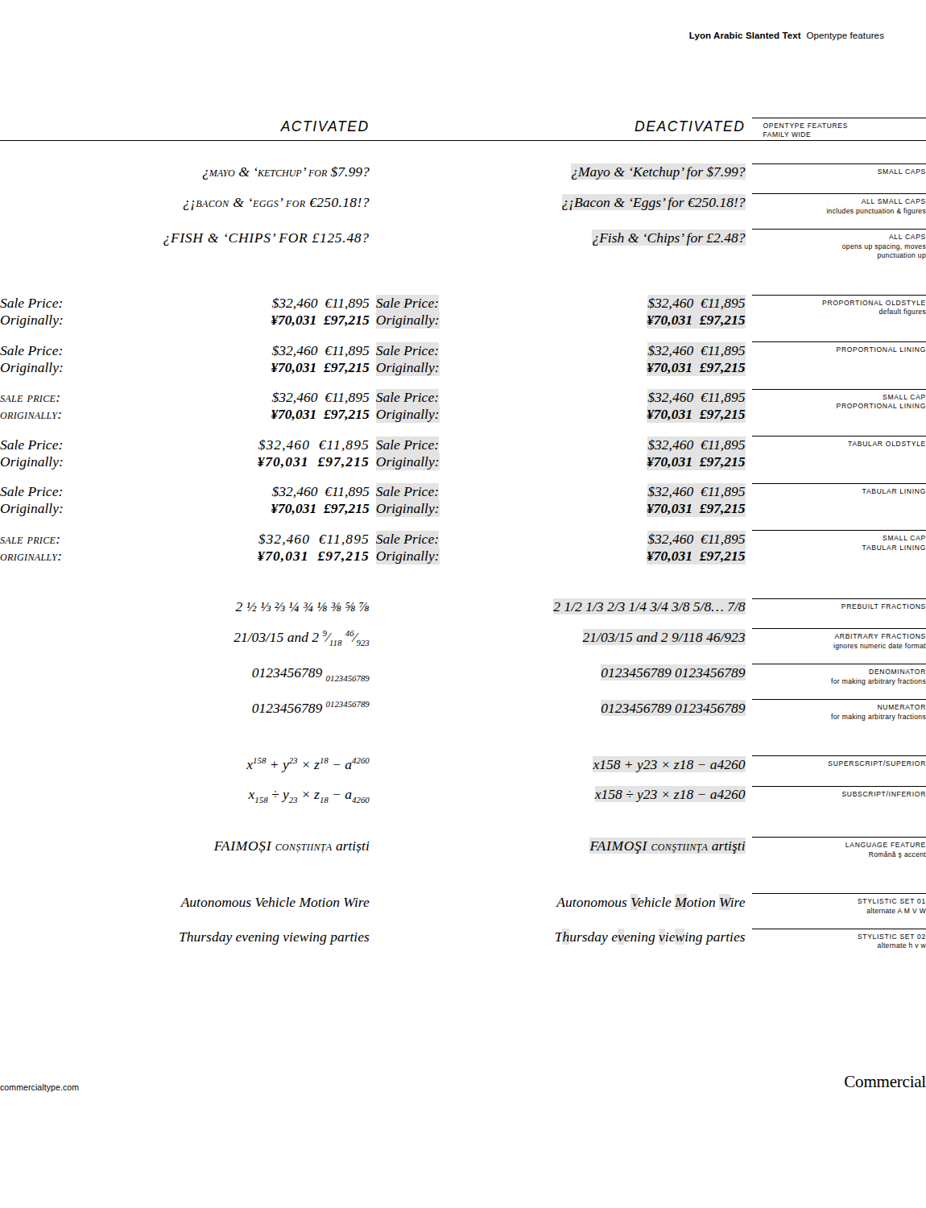Lyon Arabic Slanted Text Opentype features
| ACTIVATED | DEACTIVATED | OPENTYPE FEATURES FAMILY WIDE |
| ¿Mayo & ‘Ketchup’ for $7.99? | ¿Mayo & ‘Ketchup’ for $7.99? | SMALL CAPS |
| ¿¡Bacon & ‘Eggs’ for €250.18!? | ¿¡Bacon & ‘Eggs’ for €250.18!? | ALL SMALL CAPS includes punctuation & figures |
| ¿Fish & ‘Chips’ for £125.48? | ¿Fish & ‘Chips’ for £2.48? | ALL CAPS opens up spacing, moves punctuation up |
| Sale Price: $32,460 €11,895 Originally: ¥70,031 £97,215 | Sale Price: $32,460 €11,895 Originally: ¥70,031 £97,215 | PROPORTIONAL OLDSTYLE default figures |
| Sale Price: $32,460 €11,895 Originally: ¥70,031 £97,215 | Sale Price: $32,460 €11,895 Originally: ¥70,031 £97,215 | PROPORTIONAL LINING |
| Sale Price: $32,460 €11,895 Originally: ¥70,031 £97,215 | Sale Price: $32,460 €11,895 Originally: ¥70,031 £97,215 | SMALL CAP PROPORTIONAL LINING |
| Sale Price: $32,460 €11,895 Originally: ¥70,031 £97,215 | Sale Price: $32,460 €11,895 Originally: ¥70,031 £97,215 | TABULAR OLDSTYLE |
| Sale Price: $32,460 €11,895 Originally: ¥70,031 £97,215 | Sale Price: $32,460 €11,895 Originally: ¥70,031 £97,215 | TABULAR LINING |
| Sale Price: $32,460 €11,895 Originally: ¥70,031 £97,215 | Sale Price: $32,460 €11,895 Originally: ¥70,031 £97,215 | SMALL CAP TABULAR LINING |
| 2 ½ ⅓ ⅔ ¼ ¾ ⅛ ⅜ ⅝ ⅞ | 2 1/2 1/3 2/3 1/4 3/4 3/8 5/8… 7/8 | PREBUILT FRACTIONS |
| 21/03/15 and 2 9 ⁄ 118 46 ⁄ 923 | 21/03/15 and 2 9/118 46/923 | ARBITRARY FRACTIONS ignores numeric date format |
| 0123456789 0123456789 | 0123456789 0123456789 | DENOMINATOR for making arbitrary fractions |
| 0123456789 0123456789 | 0123456789 0123456789 | NUMERATOR for making arbitrary fractions |
| x 158 + y 23 × z 18 − a 4260 | x158 + y23 × z18 − a4260 | SUPERSCRIPT/SUPERIOR |
| x 158 ÷ y 23 × z 18 − a 4260 | x158 ÷ y23 × z18 − a4260 | SUBSCRIPT/INFERIOR |
| Faimoși conștiința artiști | Faimoşi conştiinţa artişti | LANGUAGE FEATURE Română ş accent |
| Autonomous Vehicle Motion Wire | Autonomous V ehicle M otion W ire | STYLISTIC SET 01 alternate A M V W |
| Thursday evening viewing parties | T h ursday e v ening v ie w ing parties | STYLISTIC SET 02 alternate h v w |
commercialtype.com
Commercial